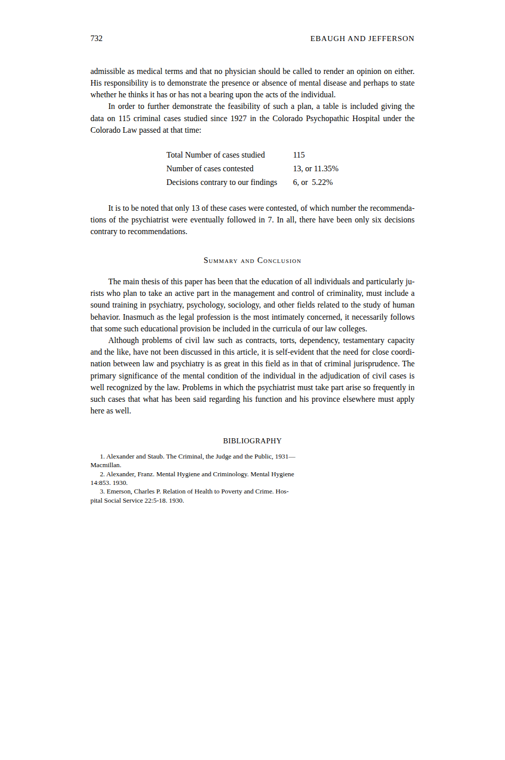732 Ebaugh and Jefferson
admissible as medical terms and that no physician should be called to render an opinion on either. His responsibility is to demonstrate the presence or absence of mental disease and perhaps to state whether he thinks it has or has not a bearing upon the acts of the individual.
In order to further demonstrate the feasibility of such a plan, a table is included giving the data on 115 criminal cases studied since 1927 in the Colorado Psychopathic Hospital under the Colorado Law passed at that time:
| Total Number of cases studied | 115 |
| Number of cases contested | 13, or 11.35% |
| Decisions contrary to our findings | 6, or 5.22% |
It is to be noted that only 13 of these cases were contested, of which number the recommendations of the psychiatrist were eventually followed in 7. In all, there have been only six decisions contrary to recommendations.
Summary and Conclusion
The main thesis of this paper has been that the education of all individuals and particularly jurists who plan to take an active part in the management and control of criminality, must include a sound training in psychiatry, psychology, sociology, and other fields related to the study of human behavior. Inasmuch as the legal profession is the most intimately concerned, it necessarily follows that some such educational provision be included in the curricula of our law colleges.
Although problems of civil law such as contracts, torts, dependency, testamentary capacity and the like, have not been discussed in this article, it is self-evident that the need for close coordination between law and psychiatry is as great in this field as in that of criminal jurisprudence. The primary significance of the mental condition of the individual in the adjudication of civil cases is well recognized by the law. Problems in which the psychiatrist must take part arise so frequently in such cases that what has been said regarding his function and his province elsewhere must apply here as well.
BIBLIOGRAPHY
1. Alexander and Staub. The Criminal, the Judge and the Public, 1931—
Macmillan.
2. Alexander, Franz. Mental Hygiene and Criminology. Mental Hygiene
14:853. 1930.
3. Emerson, Charles P. Relation of Health to Poverty and Crime. Hos-
pital Social Service 22:5-18. 1930.